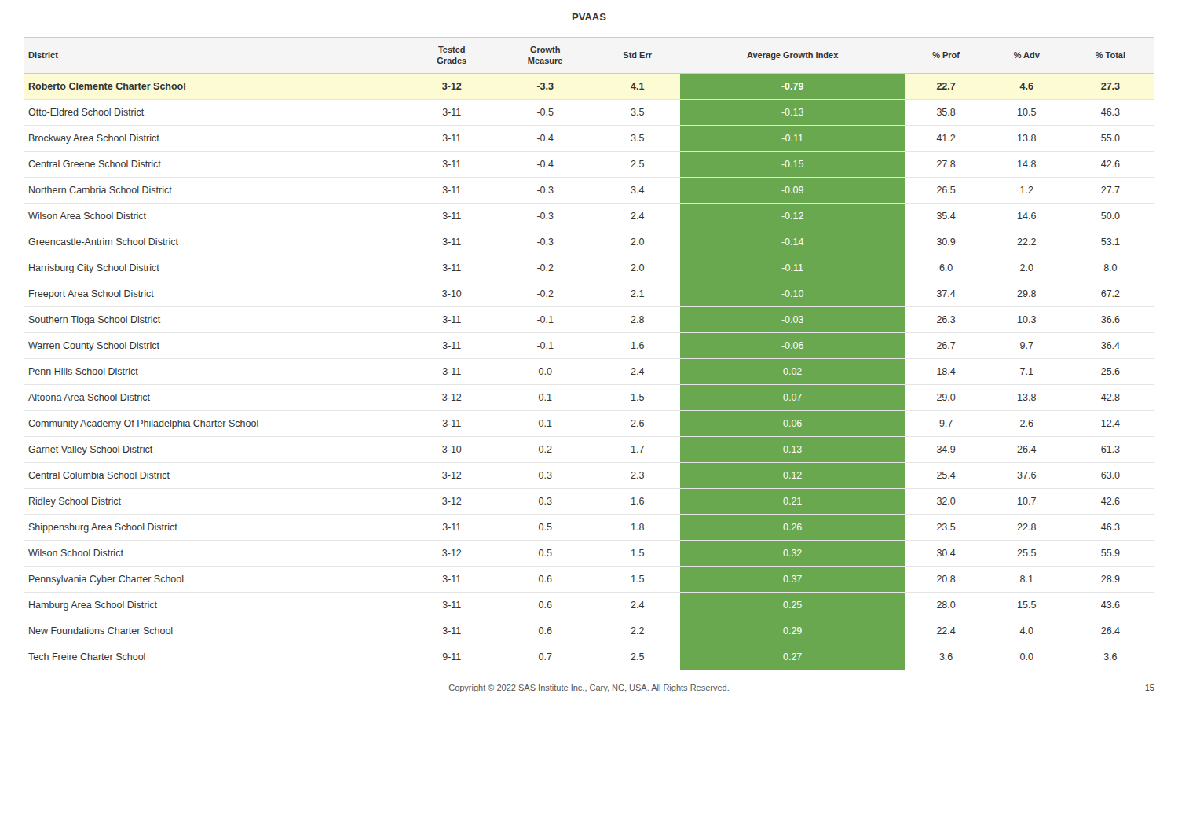PVAAS
| District | Tested Grades | Growth Measure | Std Err | Average Growth Index | % Prof | % Adv | % Total |
| --- | --- | --- | --- | --- | --- | --- | --- |
| Roberto Clemente Charter School | 3-12 | -3.3 | 4.1 | -0.79 | 22.7 | 4.6 | 27.3 |
| Otto-Eldred School District | 3-11 | -0.5 | 3.5 | -0.13 | 35.8 | 10.5 | 46.3 |
| Brockway Area School District | 3-11 | -0.4 | 3.5 | -0.11 | 41.2 | 13.8 | 55.0 |
| Central Greene School District | 3-11 | -0.4 | 2.5 | -0.15 | 27.8 | 14.8 | 42.6 |
| Northern Cambria School District | 3-11 | -0.3 | 3.4 | -0.09 | 26.5 | 1.2 | 27.7 |
| Wilson Area School District | 3-11 | -0.3 | 2.4 | -0.12 | 35.4 | 14.6 | 50.0 |
| Greencastle-Antrim School District | 3-11 | -0.3 | 2.0 | -0.14 | 30.9 | 22.2 | 53.1 |
| Harrisburg City School District | 3-11 | -0.2 | 2.0 | -0.11 | 6.0 | 2.0 | 8.0 |
| Freeport Area School District | 3-10 | -0.2 | 2.1 | -0.10 | 37.4 | 29.8 | 67.2 |
| Southern Tioga School District | 3-11 | -0.1 | 2.8 | -0.03 | 26.3 | 10.3 | 36.6 |
| Warren County School District | 3-11 | -0.1 | 1.6 | -0.06 | 26.7 | 9.7 | 36.4 |
| Penn Hills School District | 3-11 | 0.0 | 2.4 | 0.02 | 18.4 | 7.1 | 25.6 |
| Altoona Area School District | 3-12 | 0.1 | 1.5 | 0.07 | 29.0 | 13.8 | 42.8 |
| Community Academy Of Philadelphia Charter School | 3-11 | 0.1 | 2.6 | 0.06 | 9.7 | 2.6 | 12.4 |
| Garnet Valley School District | 3-10 | 0.2 | 1.7 | 0.13 | 34.9 | 26.4 | 61.3 |
| Central Columbia School District | 3-12 | 0.3 | 2.3 | 0.12 | 25.4 | 37.6 | 63.0 |
| Ridley School District | 3-12 | 0.3 | 1.6 | 0.21 | 32.0 | 10.7 | 42.6 |
| Shippensburg Area School District | 3-11 | 0.5 | 1.8 | 0.26 | 23.5 | 22.8 | 46.3 |
| Wilson School District | 3-12 | 0.5 | 1.5 | 0.32 | 30.4 | 25.5 | 55.9 |
| Pennsylvania Cyber Charter School | 3-11 | 0.6 | 1.5 | 0.37 | 20.8 | 8.1 | 28.9 |
| Hamburg Area School District | 3-11 | 0.6 | 2.4 | 0.25 | 28.0 | 15.5 | 43.6 |
| New Foundations Charter School | 3-11 | 0.6 | 2.2 | 0.29 | 22.4 | 4.0 | 26.4 |
| Tech Freire Charter School | 9-11 | 0.7 | 2.5 | 0.27 | 3.6 | 0.0 | 3.6 |
Copyright © 2022 SAS Institute Inc., Cary, NC, USA. All Rights Reserved. 15